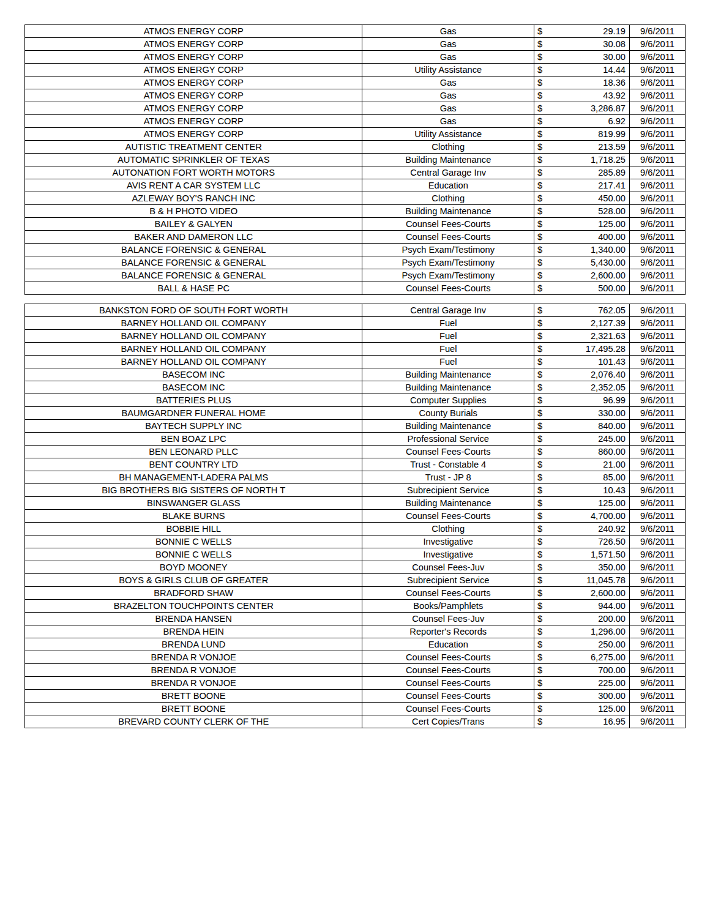| ATMOS ENERGY CORP | Gas | $ | 29.19 | 9/6/2011 |
| ATMOS ENERGY CORP | Gas | $ | 30.08 | 9/6/2011 |
| ATMOS ENERGY CORP | Gas | $ | 30.00 | 9/6/2011 |
| ATMOS ENERGY CORP | Utility Assistance | $ | 14.44 | 9/6/2011 |
| ATMOS ENERGY CORP | Gas | $ | 18.36 | 9/6/2011 |
| ATMOS ENERGY CORP | Gas | $ | 43.92 | 9/6/2011 |
| ATMOS ENERGY CORP | Gas | $ | 3,286.87 | 9/6/2011 |
| ATMOS ENERGY CORP | Gas | $ | 6.92 | 9/6/2011 |
| ATMOS ENERGY CORP | Utility Assistance | $ | 819.99 | 9/6/2011 |
| AUTISTIC TREATMENT CENTER | Clothing | $ | 213.59 | 9/6/2011 |
| AUTOMATIC SPRINKLER OF TEXAS | Building Maintenance | $ | 1,718.25 | 9/6/2011 |
| AUTONATION FORT WORTH MOTORS | Central Garage Inv | $ | 285.89 | 9/6/2011 |
| AVIS RENT A CAR SYSTEM LLC | Education | $ | 217.41 | 9/6/2011 |
| AZLEWAY BOY'S RANCH INC | Clothing | $ | 450.00 | 9/6/2011 |
| B & H PHOTO VIDEO | Building Maintenance | $ | 528.00 | 9/6/2011 |
| BAILEY & GALYEN | Counsel Fees-Courts | $ | 125.00 | 9/6/2011 |
| BAKER AND DAMERON LLC | Counsel Fees-Courts | $ | 400.00 | 9/6/2011 |
| BALANCE FORENSIC & GENERAL | Psych Exam/Testimony | $ | 1,340.00 | 9/6/2011 |
| BALANCE FORENSIC & GENERAL | Psych Exam/Testimony | $ | 5,430.00 | 9/6/2011 |
| BALANCE FORENSIC & GENERAL | Psych Exam/Testimony | $ | 2,600.00 | 9/6/2011 |
| BALL & HASE PC | Counsel Fees-Courts | $ | 500.00 | 9/6/2011 |
| BANKSTON FORD OF SOUTH FORT WORTH | Central Garage Inv | $ | 762.05 | 9/6/2011 |
| BARNEY HOLLAND OIL COMPANY | Fuel | $ | 2,127.39 | 9/6/2011 |
| BARNEY HOLLAND OIL COMPANY | Fuel | $ | 2,321.63 | 9/6/2011 |
| BARNEY HOLLAND OIL COMPANY | Fuel | $ | 17,495.28 | 9/6/2011 |
| BARNEY HOLLAND OIL COMPANY | Fuel | $ | 101.43 | 9/6/2011 |
| BASECOM INC | Building Maintenance | $ | 2,076.40 | 9/6/2011 |
| BASECOM INC | Building Maintenance | $ | 2,352.05 | 9/6/2011 |
| BATTERIES PLUS | Computer Supplies | $ | 96.99 | 9/6/2011 |
| BAUMGARDNER FUNERAL HOME | County Burials | $ | 330.00 | 9/6/2011 |
| BAYTECH SUPPLY INC | Building Maintenance | $ | 840.00 | 9/6/2011 |
| BEN BOAZ LPC | Professional Service | $ | 245.00 | 9/6/2011 |
| BEN LEONARD PLLC | Counsel Fees-Courts | $ | 860.00 | 9/6/2011 |
| BENT COUNTRY LTD | Trust - Constable 4 | $ | 21.00 | 9/6/2011 |
| BH MANAGEMENT-LADERA PALMS | Trust - JP 8 | $ | 85.00 | 9/6/2011 |
| BIG BROTHERS BIG SISTERS OF NORTH T | Subrecipient Service | $ | 10.43 | 9/6/2011 |
| BINSWANGER GLASS | Building Maintenance | $ | 125.00 | 9/6/2011 |
| BLAKE BURNS | Counsel Fees-Courts | $ | 4,700.00 | 9/6/2011 |
| BOBBIE HILL | Clothing | $ | 240.92 | 9/6/2011 |
| BONNIE C WELLS | Investigative | $ | 726.50 | 9/6/2011 |
| BONNIE C WELLS | Investigative | $ | 1,571.50 | 9/6/2011 |
| BOYD MOONEY | Counsel Fees-Juv | $ | 350.00 | 9/6/2011 |
| BOYS & GIRLS CLUB OF GREATER | Subrecipient Service | $ | 11,045.78 | 9/6/2011 |
| BRADFORD SHAW | Counsel Fees-Courts | $ | 2,600.00 | 9/6/2011 |
| BRAZELTON TOUCHPOINTS CENTER | Books/Pamphlets | $ | 944.00 | 9/6/2011 |
| BRENDA HANSEN | Counsel Fees-Juv | $ | 200.00 | 9/6/2011 |
| BRENDA HEIN | Reporter's Records | $ | 1,296.00 | 9/6/2011 |
| BRENDA LUND | Education | $ | 250.00 | 9/6/2011 |
| BRENDA R VONJOE | Counsel Fees-Courts | $ | 6,275.00 | 9/6/2011 |
| BRENDA R VONJOE | Counsel Fees-Courts | $ | 700.00 | 9/6/2011 |
| BRENDA R VONJOE | Counsel Fees-Courts | $ | 225.00 | 9/6/2011 |
| BRETT BOONE | Counsel Fees-Courts | $ | 300.00 | 9/6/2011 |
| BRETT BOONE | Counsel Fees-Courts | $ | 125.00 | 9/6/2011 |
| BREVARD COUNTY CLERK OF THE | Cert Copies/Trans | $ | 16.95 | 9/6/2011 |